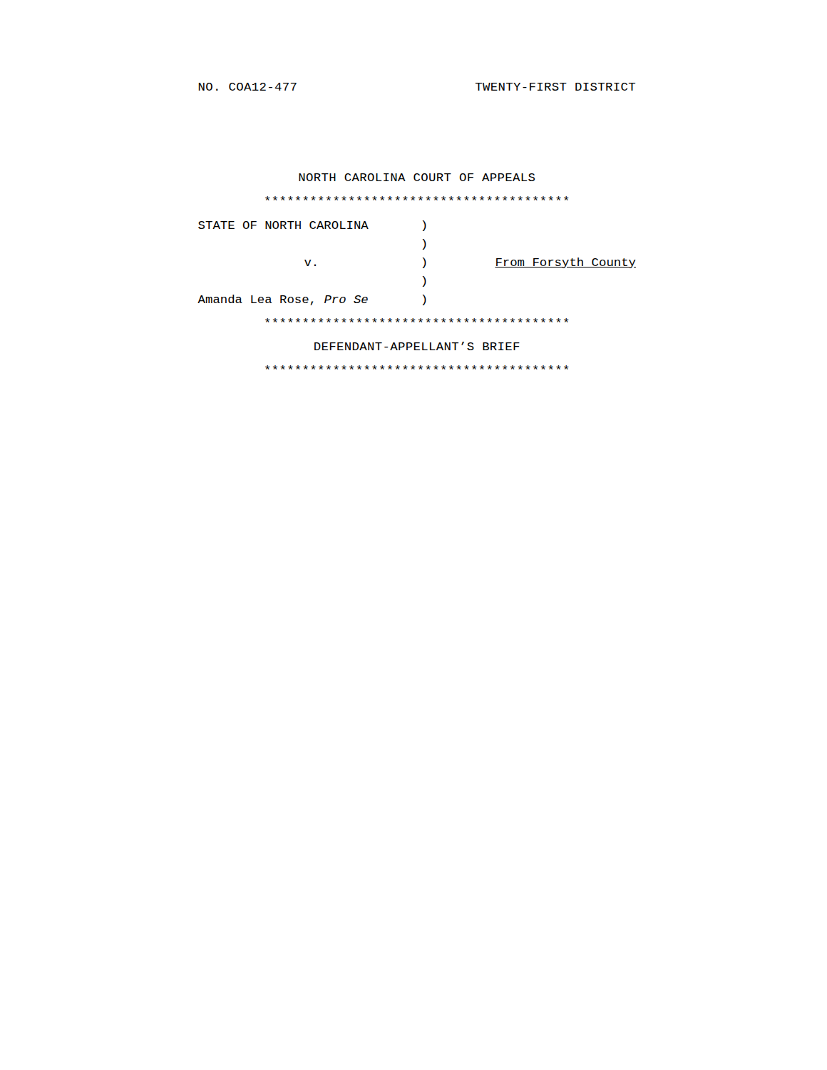NO. COA12-477 TWENTY-FIRST DISTRICT
NORTH CAROLINA COURT OF APPEALS
****************************************
| STATE OF NORTH CAROLINA | ) | |
| | ) | |
| v. | ) | From Forsyth County |
| | ) | |
| Amanda Lea Rose, Pro Se | ) | |
****************************************
DEFENDANT-APPELLANT’S BRIEF
****************************************